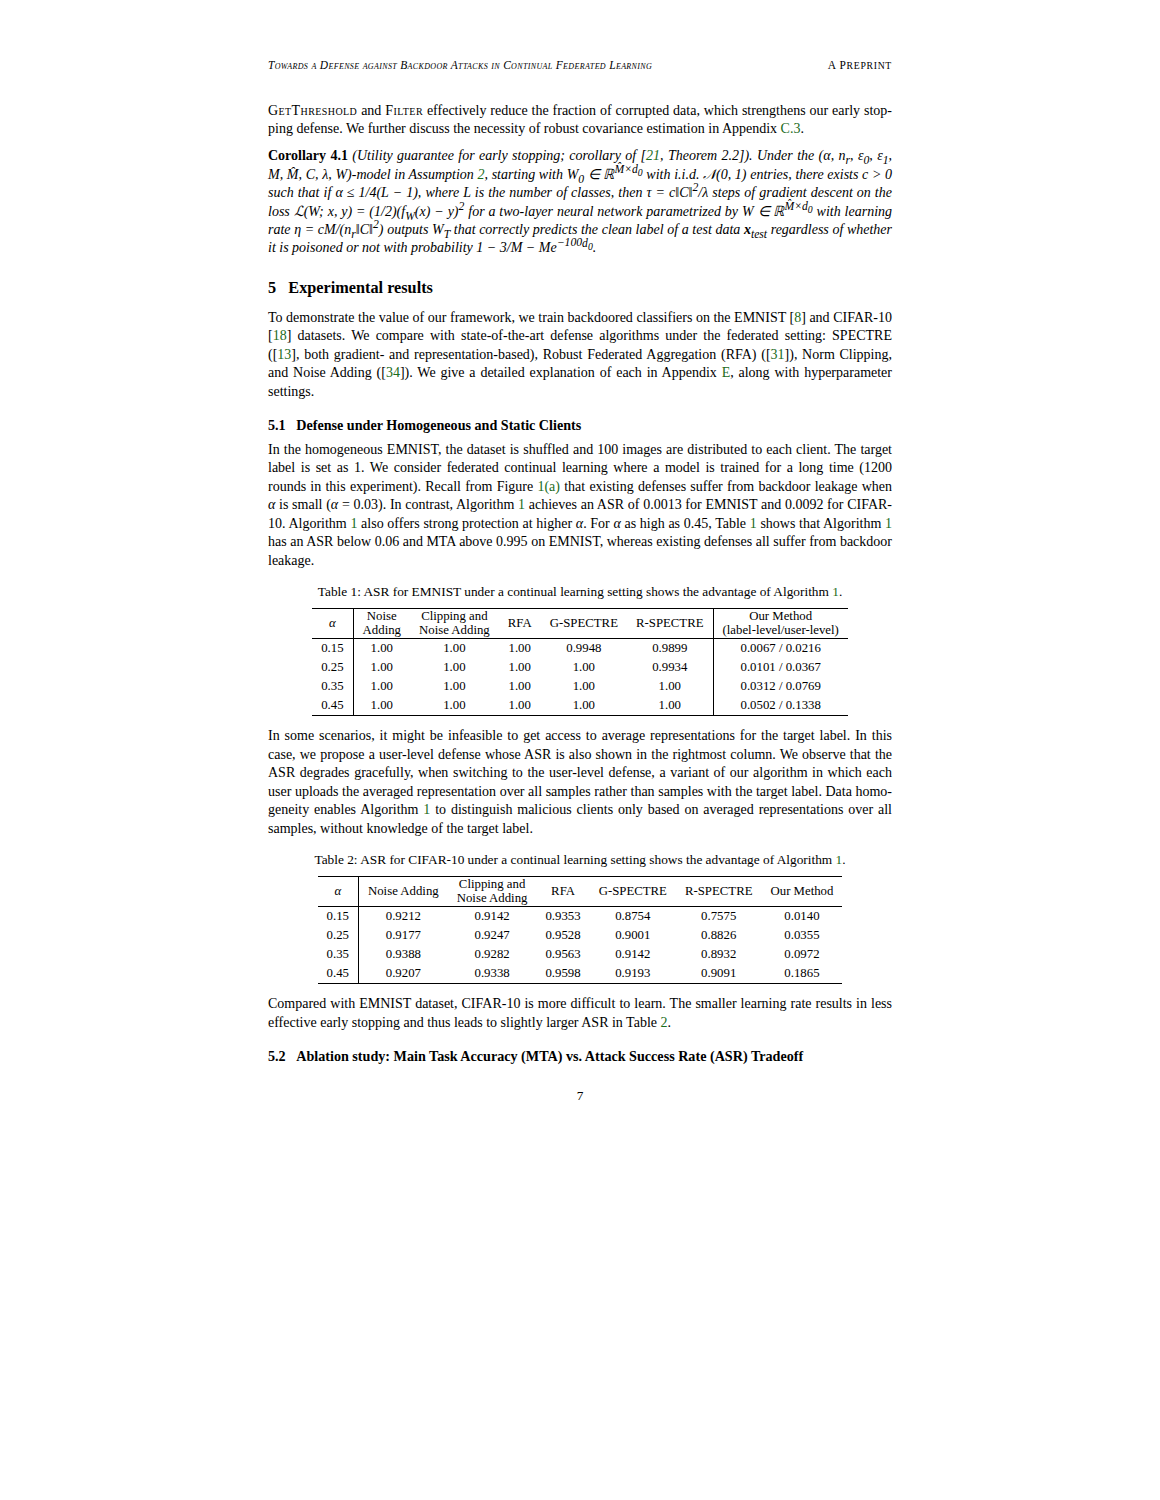Towards a Defense against Backdoor Attacks in Continual Federated Learning A PREPRINT
GetThreshold and Filter effectively reduce the fraction of corrupted data, which strengthens our early stopping defense. We further discuss the necessity of robust covariance estimation in Appendix C.3.
Corollary 4.1 (Utility guarantee for early stopping; corollary of [21, Theorem 2.2]). Under the (α, nr, ε0, ε1, M, M̂, C, λ, W)-model in Assumption 2, starting with W0 ∈ ℝM̂×d0 with i.i.d. 𝒩(0, 1) entries, there exists c > 0 such that if α ≤ 1/4(L − 1), where L is the number of classes, then τ = c‖C‖2/λ steps of gradient descent on the loss ℒ(W; x, y) = (1/2)(fW(x) − y)2 for a two-layer neural network parametrized by W ∈ ℝM̂×d0 with learning rate η = cM/(nr‖C‖2) outputs WT that correctly predicts the clean label of a test data xtest regardless of whether it is poisoned or not with probability 1 − 3/M − Me−100d0.
5 Experimental results
To demonstrate the value of our framework, we train backdoored classifiers on the EMNIST [8] and CIFAR-10 [18] datasets. We compare with state-of-the-art defense algorithms under the federated setting: SPECTRE ([13], both gradient- and representation-based), Robust Federated Aggregation (RFA) ([31]), Norm Clipping, and Noise Adding ([34]). We give a detailed explanation of each in Appendix E, along with hyperparameter settings.
5.1 Defense under Homogeneous and Static Clients
In the homogeneous EMNIST, the dataset is shuffled and 100 images are distributed to each client. The target label is set as 1. We consider federated continual learning where a model is trained for a long time (1200 rounds in this experiment). Recall from Figure 1(a) that existing defenses suffer from backdoor leakage when α is small (α = 0.03). In contrast, Algorithm 1 achieves an ASR of 0.0013 for EMNIST and 0.0092 for CIFAR-10. Algorithm 1 also offers strong protection at higher α. For α as high as 0.45, Table 1 shows that Algorithm 1 has an ASR below 0.06 and MTA above 0.995 on EMNIST, whereas existing defenses all suffer from backdoor leakage.
Table 1: ASR for EMNIST under a continual learning setting shows the advantage of Algorithm 1.
| α | Noise Adding | Clipping and Noise Adding | RFA | G-SPECTRE | R-SPECTRE | Our Method (label-level/user-level) |
| --- | --- | --- | --- | --- | --- | --- |
| 0.15 | 1.00 | 1.00 | 1.00 | 0.9948 | 0.9899 | 0.0067 / 0.0216 |
| 0.25 | 1.00 | 1.00 | 1.00 | 1.00 | 0.9934 | 0.0101 / 0.0367 |
| 0.35 | 1.00 | 1.00 | 1.00 | 1.00 | 1.00 | 0.0312 / 0.0769 |
| 0.45 | 1.00 | 1.00 | 1.00 | 1.00 | 1.00 | 0.0502 / 0.1338 |
In some scenarios, it might be infeasible to get access to average representations for the target label. In this case, we propose a user-level defense whose ASR is also shown in the rightmost column. We observe that the ASR degrades gracefully, when switching to the user-level defense, a variant of our algorithm in which each user uploads the averaged representation over all samples rather than samples with the target label. Data homogeneity enables Algorithm 1 to distinguish malicious clients only based on averaged representations over all samples, without knowledge of the target label.
Table 2: ASR for CIFAR-10 under a continual learning setting shows the advantage of Algorithm 1.
| α | Noise Adding | Clipping and Noise Adding | RFA | G-SPECTRE | R-SPECTRE | Our Method |
| --- | --- | --- | --- | --- | --- | --- |
| 0.15 | 0.9212 | 0.9142 | 0.9353 | 0.8754 | 0.7575 | 0.0140 |
| 0.25 | 0.9177 | 0.9247 | 0.9528 | 0.9001 | 0.8826 | 0.0355 |
| 0.35 | 0.9388 | 0.9282 | 0.9563 | 0.9142 | 0.8932 | 0.0972 |
| 0.45 | 0.9207 | 0.9338 | 0.9598 | 0.9193 | 0.9091 | 0.1865 |
Compared with EMNIST dataset, CIFAR-10 is more difficult to learn. The smaller learning rate results in less effective early stopping and thus leads to slightly larger ASR in Table 2.
5.2 Ablation study: Main Task Accuracy (MTA) vs. Attack Success Rate (ASR) Tradeoff
7